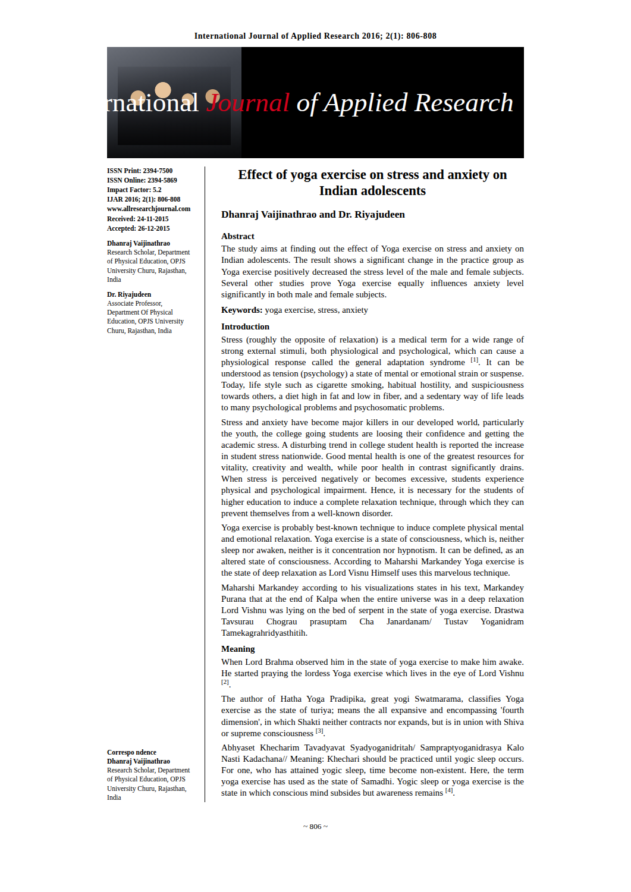International Journal of Applied Research 2016; 2(1): 806-808
International Journal of Applied Research
ISSN Print: 2394-7500
ISSN Online: 2394-5869
Impact Factor: 5.2
IJAR 2016; 2(1): 806-808
www.allresearchjournal.com
Received: 24-11-2015
Accepted: 26-12-2015
Dhanraj Vaijinathrao
Research Scholar, Department of Physical Education, OPJS University Churu, Rajasthan, India
Dr. Riyajudeen
Associate Professor, Department Of Physical Education, OPJS University Churu, Rajasthan, India
Correspo ndence
Dhanraj Vaijinathrao
Research Scholar, Department of Physical Education, OPJS University Churu, Rajasthan, India
Effect of yoga exercise on stress and anxiety on Indian adolescents
Dhanraj Vaijinathrao and Dr. Riyajudeen
Abstract
The study aims at finding out the effect of Yoga exercise on stress and anxiety on Indian adolescents. The result shows a significant change in the practice group as Yoga exercise positively decreased the stress level of the male and female subjects. Several other studies prove Yoga exercise equally influences anxiety level significantly in both male and female subjects.
Keywords: yoga exercise, stress, anxiety
Introduction
Stress (roughly the opposite of relaxation) is a medical term for a wide range of strong external stimuli, both physiological and psychological, which can cause a physiological response called the general adaptation syndrome [1]. It can be understood as tension (psychology) a state of mental or emotional strain or suspense. Today, life style such as cigarette smoking, habitual hostility, and suspiciousness towards others, a diet high in fat and low in fiber, and a sedentary way of life leads to many psychological problems and psychosomatic problems.
Stress and anxiety have become major killers in our developed world, particularly the youth, the college going students are loosing their confidence and getting the academic stress. A disturbing trend in college student health is reported the increase in student stress nationwide. Good mental health is one of the greatest resources for vitality, creativity and wealth, while poor health in contrast significantly drains. When stress is perceived negatively or becomes excessive, students experience physical and psychological impairment. Hence, it is necessary for the students of higher education to induce a complete relaxation technique, through which they can prevent themselves from a well-known disorder.
Yoga exercise is probably best-known technique to induce complete physical mental and emotional relaxation. Yoga exercise is a state of consciousness, which is, neither sleep nor awaken, neither is it concentration nor hypnotism. It can be defined, as an altered state of consciousness. According to Maharshi Markandey Yoga exercise is the state of deep relaxation as Lord Visnu Himself uses this marvelous technique.
Maharshi Markandey according to his visualizations states in his text, Markandey Purana that at the end of Kalpa when the entire universe was in a deep relaxation Lord Vishnu was lying on the bed of serpent in the state of yoga exercise. Drastwa Tavsurau Chograu prasuptam Cha Janardanam/ Tustav Yoganidram Tamekagrahridyasthitih.
Meaning
When Lord Brahma observed him in the state of yoga exercise to make him awake. He started praying the lordess Yoga exercise which lives in the eye of Lord Vishnu [2].
The author of Hatha Yoga Pradipika, great yogi Swatmarama, classifies Yoga exercise as the state of turiya; means the all expansive and encompassing 'fourth dimension', in which Shakti neither contracts nor expands, but is in union with Shiva or supreme consciousness [3].
Abhyaset Khecharim Tavadyavat Syadyoganidritah/ Sampraptyoganidrasya Kalo Nasti Kadachana// Meaning: Khechari should be practiced until yogic sleep occurs. For one, who has attained yogic sleep, time become non-existent. Here, the term yoga exercise has used as the state of Samadhi. Yogic sleep or yoga exercise is the state in which conscious mind subsides but awareness remains [4].
~ 806 ~